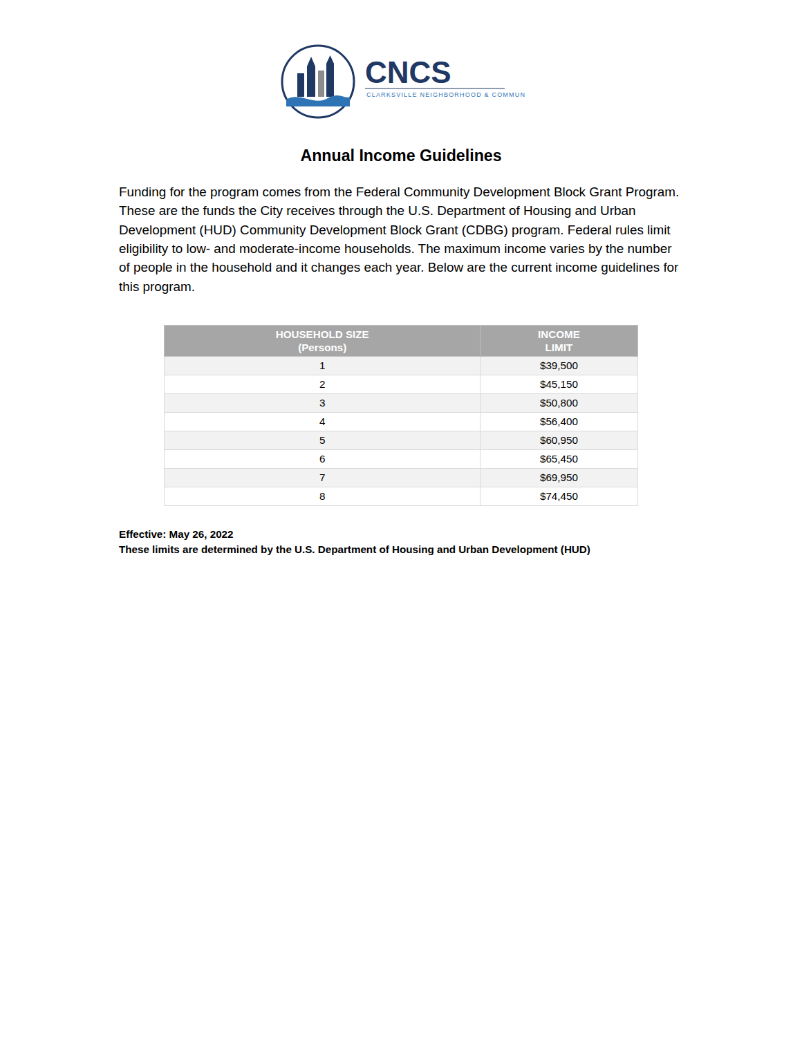CNCS CLARKSVILLE NEIGHBORHOOD & COMMUNITY SERVICES
Annual Income Guidelines
Funding for the program comes from the Federal Community Development Block Grant Program. These are the funds the City receives through the U.S. Department of Housing and Urban Development (HUD) Community Development Block Grant (CDBG) program. Federal rules limit eligibility to low- and moderate-income households. The maximum income varies by the number of people in the household and it changes each year. Below are the current income guidelines for this program.
| HOUSEHOLD SIZE (Persons) | INCOME LIMIT |
| --- | --- |
| 1 | $39,500 |
| 2 | $45,150 |
| 3 | $50,800 |
| 4 | $56,400 |
| 5 | $60,950 |
| 6 | $65,450 |
| 7 | $69,950 |
| 8 | $74,450 |
Effective: May 26, 2022
These limits are determined by the U.S. Department of Housing and Urban Development (HUD)